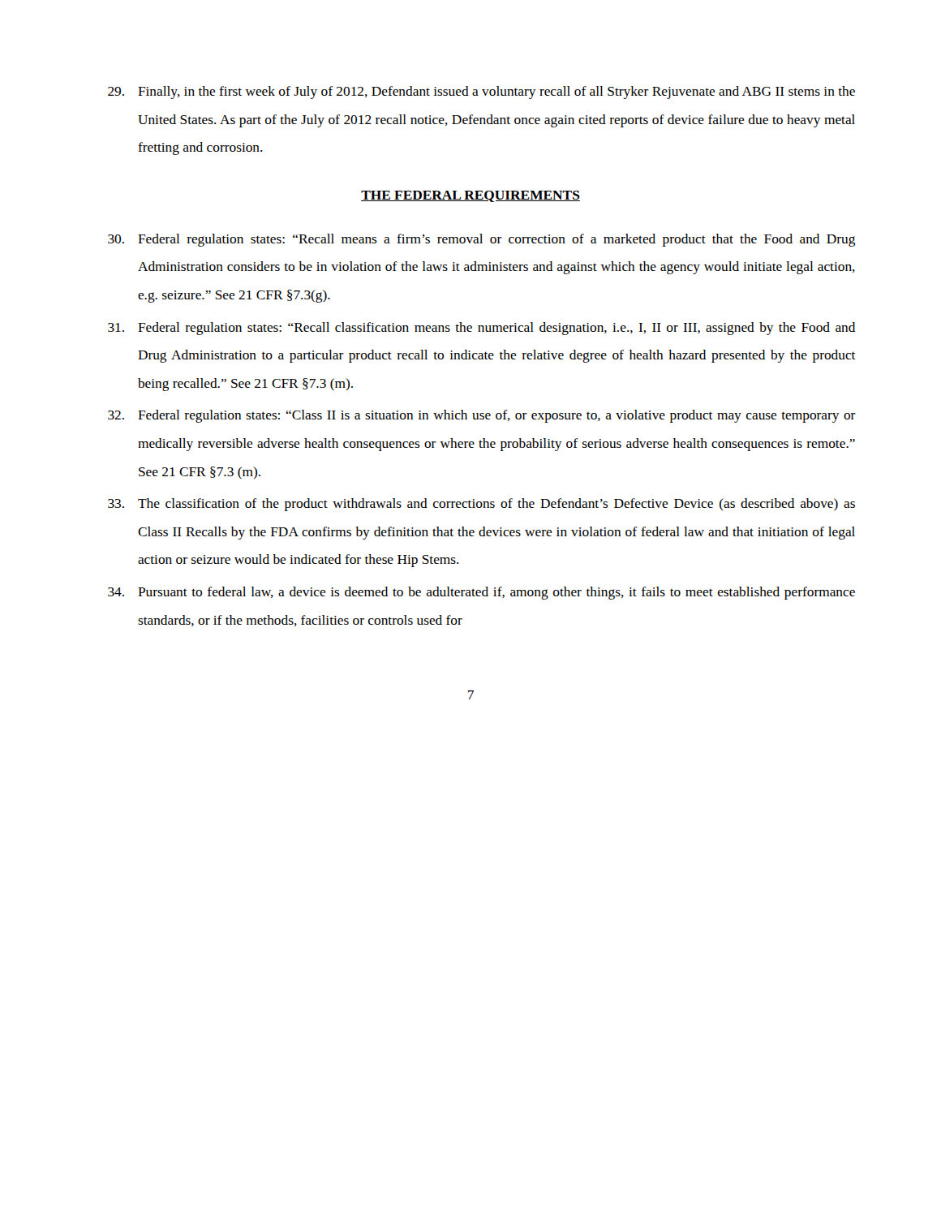Finally, in the first week of July of 2012, Defendant issued a voluntary recall of all Stryker Rejuvenate and ABG II stems in the United States. As part of the July of 2012 recall notice, Defendant once again cited reports of device failure due to heavy metal fretting and corrosion.
THE FEDERAL REQUIREMENTS
Federal regulation states: “Recall means a firm’s removal or correction of a marketed product that the Food and Drug Administration considers to be in violation of the laws it administers and against which the agency would initiate legal action, e.g. seizure.” See 21 CFR §7.3(g).
Federal regulation states: “Recall classification means the numerical designation, i.e., I, II or III, assigned by the Food and Drug Administration to a particular product recall to indicate the relative degree of health hazard presented by the product being recalled.” See 21 CFR §7.3 (m).
Federal regulation states: “Class II is a situation in which use of, or exposure to, a violative product may cause temporary or medically reversible adverse health consequences or where the probability of serious adverse health consequences is remote.” See 21 CFR §7.3 (m).
The classification of the product withdrawals and corrections of the Defendant’s Defective Device (as described above) as Class II Recalls by the FDA confirms by definition that the devices were in violation of federal law and that initiation of legal action or seizure would be indicated for these Hip Stems.
Pursuant to federal law, a device is deemed to be adulterated if, among other things, it fails to meet established performance standards, or if the methods, facilities or controls used for
7